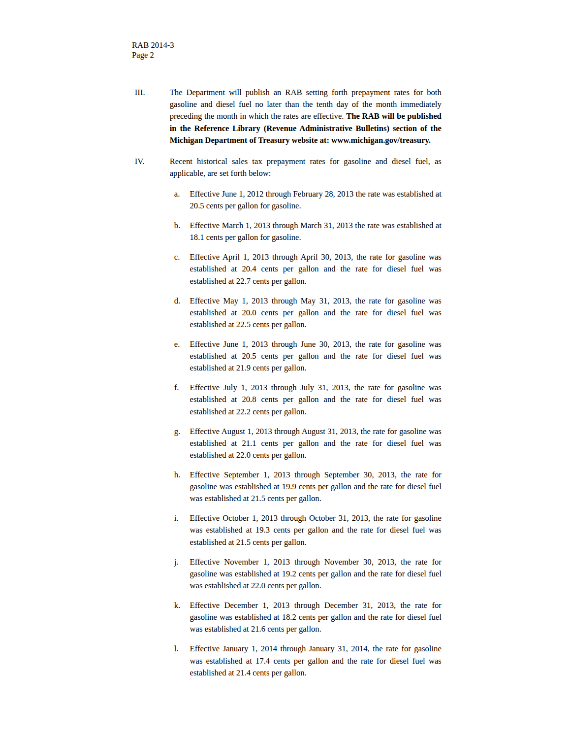RAB 2014-3
Page 2
III. The Department will publish an RAB setting forth prepayment rates for both gasoline and diesel fuel no later than the tenth day of the month immediately preceding the month in which the rates are effective. The RAB will be published in the Reference Library (Revenue Administrative Bulletins) section of the Michigan Department of Treasury website at: www.michigan.gov/treasury.
IV. Recent historical sales tax prepayment rates for gasoline and diesel fuel, as applicable, are set forth below:
a. Effective June 1, 2012 through February 28, 2013 the rate was established at 20.5 cents per gallon for gasoline.
b. Effective March 1, 2013 through March 31, 2013 the rate was established at 18.1 cents per gallon for gasoline.
c. Effective April 1, 2013 through April 30, 2013, the rate for gasoline was established at 20.4 cents per gallon and the rate for diesel fuel was established at 22.7 cents per gallon.
d. Effective May 1, 2013 through May 31, 2013, the rate for gasoline was established at 20.0 cents per gallon and the rate for diesel fuel was established at 22.5 cents per gallon.
e. Effective June 1, 2013 through June 30, 2013, the rate for gasoline was established at 20.5 cents per gallon and the rate for diesel fuel was established at 21.9 cents per gallon.
f. Effective July 1, 2013 through July 31, 2013, the rate for gasoline was established at 20.8 cents per gallon and the rate for diesel fuel was established at 22.2 cents per gallon.
g. Effective August 1, 2013 through August 31, 2013, the rate for gasoline was established at 21.1 cents per gallon and the rate for diesel fuel was established at 22.0 cents per gallon.
h. Effective September 1, 2013 through September 30, 2013, the rate for gasoline was established at 19.9 cents per gallon and the rate for diesel fuel was established at 21.5 cents per gallon.
i. Effective October 1, 2013 through October 31, 2013, the rate for gasoline was established at 19.3 cents per gallon and the rate for diesel fuel was established at 21.5 cents per gallon.
j. Effective November 1, 2013 through November 30, 2013, the rate for gasoline was established at 19.2 cents per gallon and the rate for diesel fuel was established at 22.0 cents per gallon.
k. Effective December 1, 2013 through December 31, 2013, the rate for gasoline was established at 18.2 cents per gallon and the rate for diesel fuel was established at 21.6 cents per gallon.
l. Effective January 1, 2014 through January 31, 2014, the rate for gasoline was established at 17.4 cents per gallon and the rate for diesel fuel was established at 21.4 cents per gallon.